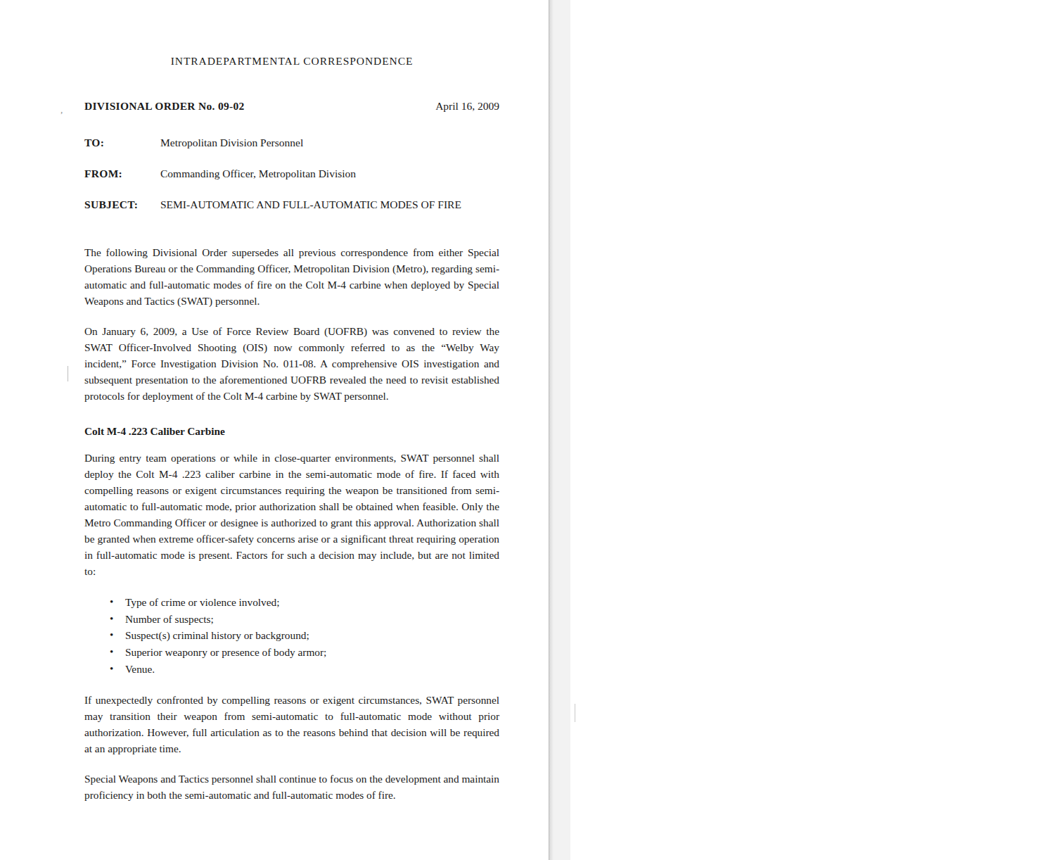INTRADEPARTMENTAL CORRESPONDENCE
, DIVISIONAL ORDER No. 09-02 April 16, 2009
| TO: | Metropolitan Division Personnel |
| FROM: | Commanding Officer, Metropolitan Division |
| SUBJECT: | SEMI-AUTOMATIC AND FULL-AUTOMATIC MODES OF FIRE |
The following Divisional Order supersedes all previous correspondence from either Special Operations Bureau or the Commanding Officer, Metropolitan Division (Metro), regarding semi-automatic and full-automatic modes of fire on the Colt M-4 carbine when deployed by Special Weapons and Tactics (SWAT) personnel.
On January 6, 2009, a Use of Force Review Board (UOFRB) was convened to review the SWAT Officer-Involved Shooting (OIS) now commonly referred to as the “Welby Way incident,” Force Investigation Division No. 011-08. A comprehensive OIS investigation and subsequent presentation to the aforementioned UOFRB revealed the need to revisit established protocols for deployment of the Colt M-4 carbine by SWAT personnel.
Colt M-4 .223 Caliber Carbine
During entry team operations or while in close-quarter environments, SWAT personnel shall deploy the Colt M-4 .223 caliber carbine in the semi-automatic mode of fire. If faced with compelling reasons or exigent circumstances requiring the weapon be transitioned from semi-automatic to full-automatic mode, prior authorization shall be obtained when feasible. Only the Metro Commanding Officer or designee is authorized to grant this approval. Authorization shall be granted when extreme officer-safety concerns arise or a significant threat requiring operation in full-automatic mode is present. Factors for such a decision may include, but are not limited to:
Type of crime or violence involved;
Number of suspects;
Suspect(s) criminal history or background;
Superior weaponry or presence of body armor;
Venue.
If unexpectedly confronted by compelling reasons or exigent circumstances, SWAT personnel may transition their weapon from semi-automatic to full-automatic mode without prior authorization. However, full articulation as to the reasons behind that decision will be required at an appropriate time.
Special Weapons and Tactics personnel shall continue to focus on the development and maintain proficiency in both the semi-automatic and full-automatic modes of fire.